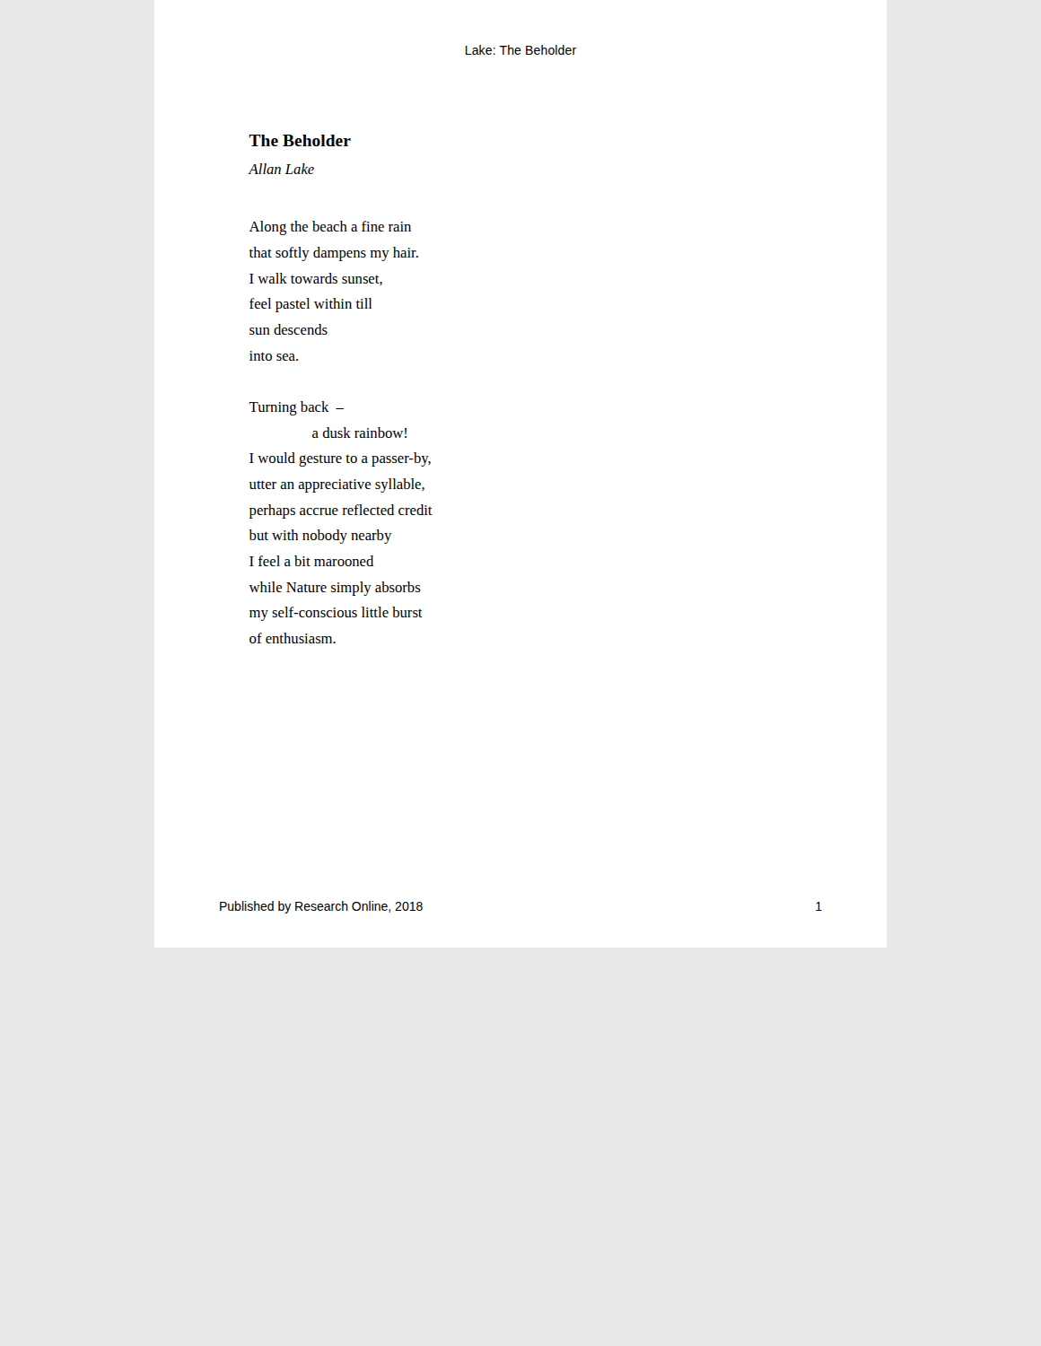Lake: The Beholder
The Beholder
Allan Lake
Along the beach a fine rain
that softly dampens my hair.
I walk towards sunset,
feel pastel within till
sun descends
into sea.
Turning back –
a dusk rainbow!
I would gesture to a passer-by,
utter an appreciative syllable,
perhaps accrue reflected credit
but with nobody nearby
I feel a bit marooned
while Nature simply absorbs
my self-conscious little burst
of enthusiasm.
Published by Research Online, 2018
1